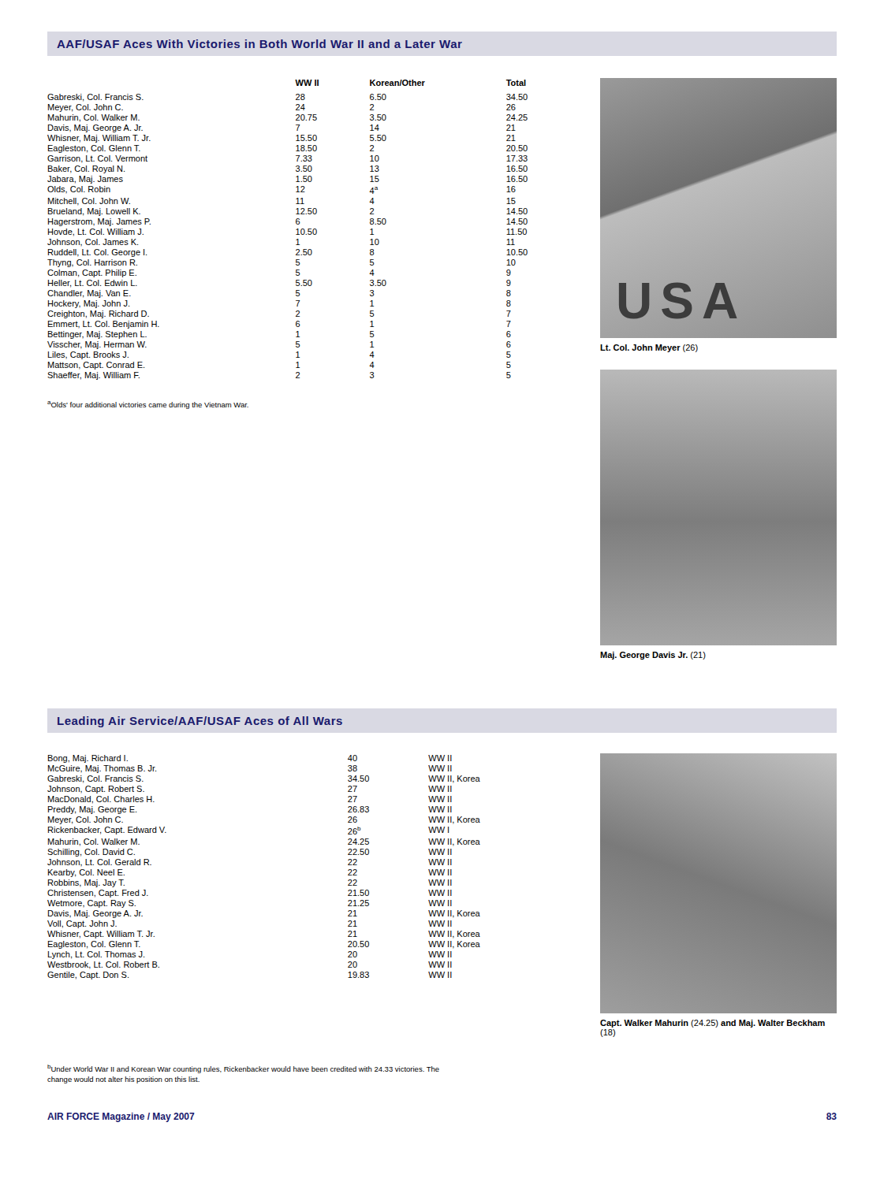AAF/USAF Aces With Victories in Both World War II and a Later War
| | WW II | Korean/Other | Total |
| --- | --- | --- | --- |
| Gabreski, Col. Francis S. | 28 | 6.50 | 34.50 |
| Meyer, Col. John C. | 24 | 2 | 26 |
| Mahurin, Col. Walker M. | 20.75 | 3.50 | 24.25 |
| Davis, Maj. George A. Jr. | 7 | 14 | 21 |
| Whisner, Maj. William T. Jr. | 15.50 | 5.50 | 21 |
| Eagleston, Col. Glenn T. | 18.50 | 2 | 20.50 |
| Garrison, Lt. Col. Vermont | 7.33 | 10 | 17.33 |
| Baker, Col. Royal N. | 3.50 | 13 | 16.50 |
| Jabara, Maj. James | 1.50 | 15 | 16.50 |
| Olds, Col. Robin | 12 | 4 a | 16 |
| Mitchell, Col. John W. | 11 | 4 | 15 |
| Brueland, Maj. Lowell K. | 12.50 | 2 | 14.50 |
| Hagerstrom, Maj. James P. | 6 | 8.50 | 14.50 |
| Hovde, Lt. Col. William J. | 10.50 | 1 | 11.50 |
| Johnson, Col. James K. | 1 | 10 | 11 |
| Ruddell, Lt. Col. George I. | 2.50 | 8 | 10.50 |
| Thyng, Col. Harrison R. | 5 | 5 | 10 |
| Colman, Capt. Philip E. | 5 | 4 | 9 |
| Heller, Lt. Col. Edwin L. | 5.50 | 3.50 | 9 |
| Chandler, Maj. Van E. | 5 | 3 | 8 |
| Hockery, Maj. John J. | 7 | 1 | 8 |
| Creighton, Maj. Richard D. | 2 | 5 | 7 |
| Emmert, Lt. Col. Benjamin H. | 6 | 1 | 7 |
| Bettinger, Maj. Stephen L. | 1 | 5 | 6 |
| Visscher, Maj. Herman W. | 5 | 1 | 6 |
| Liles, Capt. Brooks J. | 1 | 4 | 5 |
| Mattson, Capt. Conrad E. | 1 | 4 | 5 |
| Shaeffer, Maj. William F. | 2 | 3 | 5 |
aOlds' four additional victories came during the Vietnam War.
Lt. Col. John Meyer (26)
Maj. George Davis Jr. (21)
Leading Air Service/AAF/USAF Aces of All Wars
| Bong, Maj. Richard I. | 40 | WW II |
| McGuire, Maj. Thomas B. Jr. | 38 | WW II |
| Gabreski, Col. Francis S. | 34.50 | WW II, Korea |
| Johnson, Capt. Robert S. | 27 | WW II |
| MacDonald, Col. Charles H. | 27 | WW II |
| Preddy, Maj. George E. | 26.83 | WW II |
| Meyer, Col. John C. | 26 | WW II, Korea |
| Rickenbacker, Capt. Edward V. | 26 b | WW I |
| Mahurin, Col. Walker M. | 24.25 | WW II, Korea |
| Schilling, Col. David C. | 22.50 | WW II |
| Johnson, Lt. Col. Gerald R. | 22 | WW II |
| Kearby, Col. Neel E. | 22 | WW II |
| Robbins, Maj. Jay T. | 22 | WW II |
| Christensen, Capt. Fred J. | 21.50 | WW II |
| Wetmore, Capt. Ray S. | 21.25 | WW II |
| Davis, Maj. George A. Jr. | 21 | WW II, Korea |
| Voll, Capt. John J. | 21 | WW II |
| Whisner, Capt. William T. Jr. | 21 | WW II, Korea |
| Eagleston, Col. Glenn T. | 20.50 | WW II, Korea |
| Lynch, Lt. Col. Thomas J. | 20 | WW II |
| Westbrook, Lt. Col. Robert B. | 20 | WW II |
| Gentile, Capt. Don S. | 19.83 | WW II |
Capt. Walker Mahurin (24.25) and Maj. Walter Beckham (18)
bUnder World War II and Korean War counting rules, Rickenbacker would have been credited with 24.33 victories. The change would not alter his position on this list.
AIR FORCE Magazine / May 2007
83